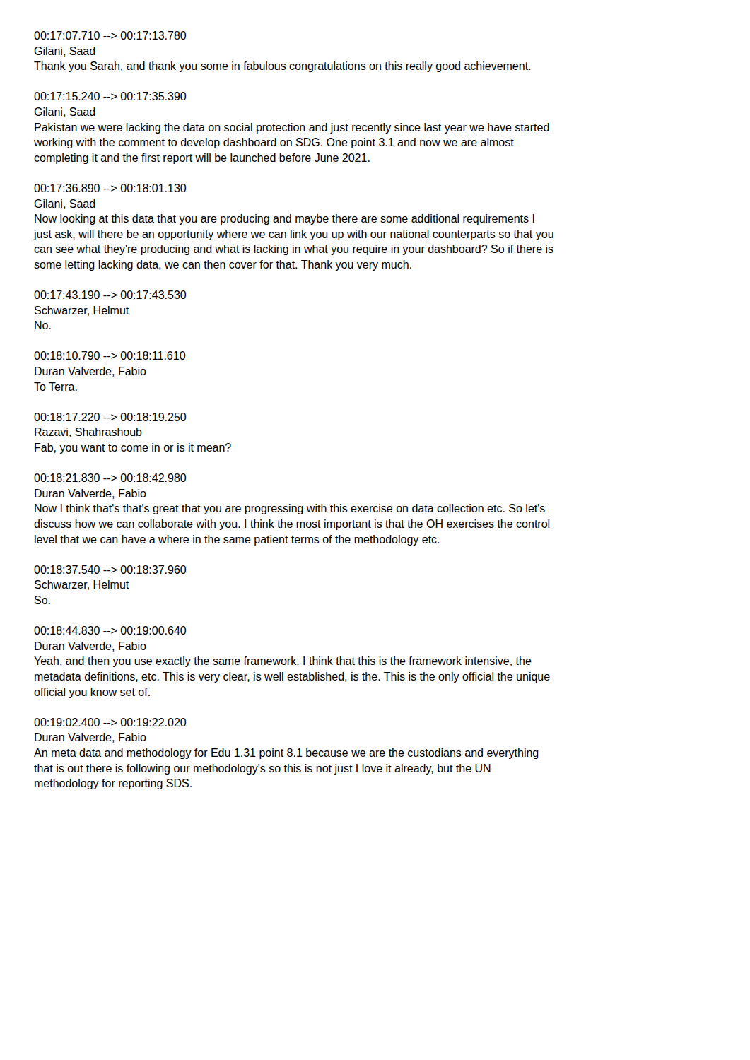00:17:07.710 --> 00:17:13.780
Gilani, Saad
Thank you Sarah, and thank you some in fabulous congratulations on this really good achievement.
00:17:15.240 --> 00:17:35.390
Gilani, Saad
Pakistan we were lacking the data on social protection and just recently since last year we have started working with the comment to develop dashboard on SDG. One point 3.1 and now we are almost completing it and the first report will be launched before June 2021.
00:17:36.890 --> 00:18:01.130
Gilani, Saad
Now looking at this data that you are producing and maybe there are some additional requirements I just ask, will there be an opportunity where we can link you up with our national counterparts so that you can see what they're producing and what is lacking in what you require in your dashboard? So if there is some letting lacking data, we can then cover for that. Thank you very much.
00:17:43.190 --> 00:17:43.530
Schwarzer, Helmut
No.
00:18:10.790 --> 00:18:11.610
Duran Valverde, Fabio
To Terra.
00:18:17.220 --> 00:18:19.250
Razavi, Shahrashoub
Fab, you want to come in or is it mean?
00:18:21.830 --> 00:18:42.980
Duran Valverde, Fabio
Now I think that's that's great that you are progressing with this exercise on data collection etc. So let's discuss how we can collaborate with you. I think the most important is that the OH exercises the control level that we can have a where in the same patient terms of the methodology etc.
00:18:37.540 --> 00:18:37.960
Schwarzer, Helmut
So.
00:18:44.830 --> 00:19:00.640
Duran Valverde, Fabio
Yeah, and then you use exactly the same framework. I think that this is the framework intensive, the metadata definitions, etc. This is very clear, is well established, is the. This is the only official the unique official you know set of.
00:19:02.400 --> 00:19:22.020
Duran Valverde, Fabio
An meta data and methodology for Edu 1.31 point 8.1 because we are the custodians and everything that is out there is following our methodology's so this is not just I love it already, but the UN methodology for reporting SDS.